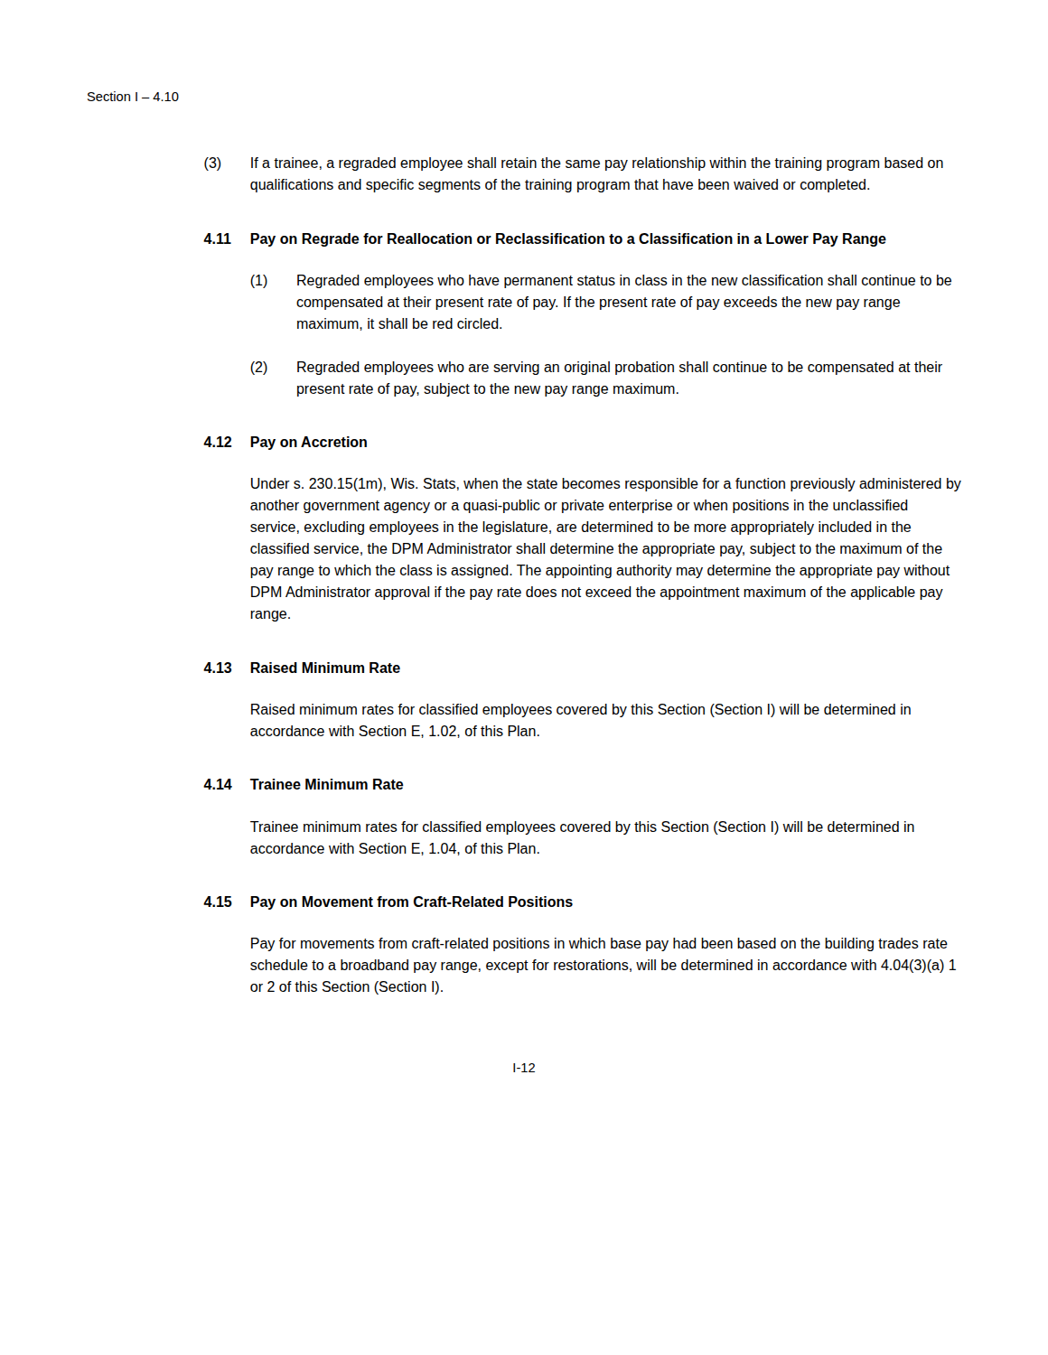Section I – 4.10
(3)
If a trainee, a regraded employee shall retain the same pay relationship within the training program based on qualifications and specific segments of the training program that have been waived or completed.
4.11 Pay on Regrade for Reallocation or Reclassification to a Classification in a Lower Pay Range
(1)
Regraded employees who have permanent status in class in the new classification shall continue to be compensated at their present rate of pay. If the present rate of pay exceeds the new pay range maximum, it shall be red circled.
(2)
Regraded employees who are serving an original probation shall continue to be compensated at their present rate of pay, subject to the new pay range maximum.
4.12 Pay on Accretion
Under s. 230.15(1m), Wis. Stats, when the state becomes responsible for a function previously administered by another government agency or a quasi-public or private enterprise or when positions in the unclassified service, excluding employees in the legislature, are determined to be more appropriately included in the classified service, the DPM Administrator shall determine the appropriate pay, subject to the maximum of the pay range to which the class is assigned. The appointing authority may determine the appropriate pay without DPM Administrator approval if the pay rate does not exceed the appointment maximum of the applicable pay range.
4.13 Raised Minimum Rate
Raised minimum rates for classified employees covered by this Section (Section I) will be determined in accordance with Section E, 1.02, of this Plan.
4.14 Trainee Minimum Rate
Trainee minimum rates for classified employees covered by this Section (Section I) will be determined in accordance with Section E, 1.04, of this Plan.
4.15 Pay on Movement from Craft-Related Positions
Pay for movements from craft-related positions in which base pay had been based on the building trades rate schedule to a broadband pay range, except for restorations, will be determined in accordance with 4.04(3)(a) 1 or 2 of this Section (Section I).
I-12